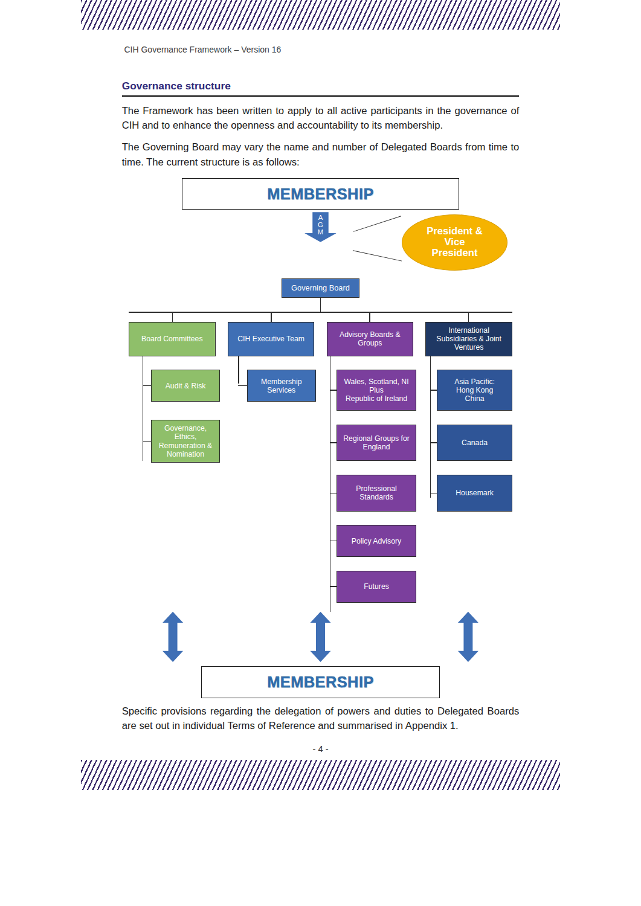CIH Governance Framework – Version 16
Governance structure
The Framework has been written to apply to all active participants in the governance of CIH and to enhance the openness and accountability to its membership.
The Governing Board may vary the name and number of Delegated Boards from time to time. The current structure is as follows:
MEMBERSHIP
AGM
President &
Vice
President
Governing Board
Board Committees
CIH Executive Team
Advisory Boards &
Groups
International
Subsidiaries & Joint
Ventures
Audit & Risk
Governance, Ethics,
Remuneration &
Nomination
Membership
Services
Wales, Scotland, NI
Plus
Republic of Ireland
Regional Groups for
England
Professional
Standards
Policy Advisory
Futures
Asia Pacific:
Hong Kong
China
Canada
Housemark
MEMBERSHIP
Specific provisions regarding the delegation of powers and duties to Delegated Boards are set out in individual Terms of Reference and summarised in Appendix 1.
- 4 -